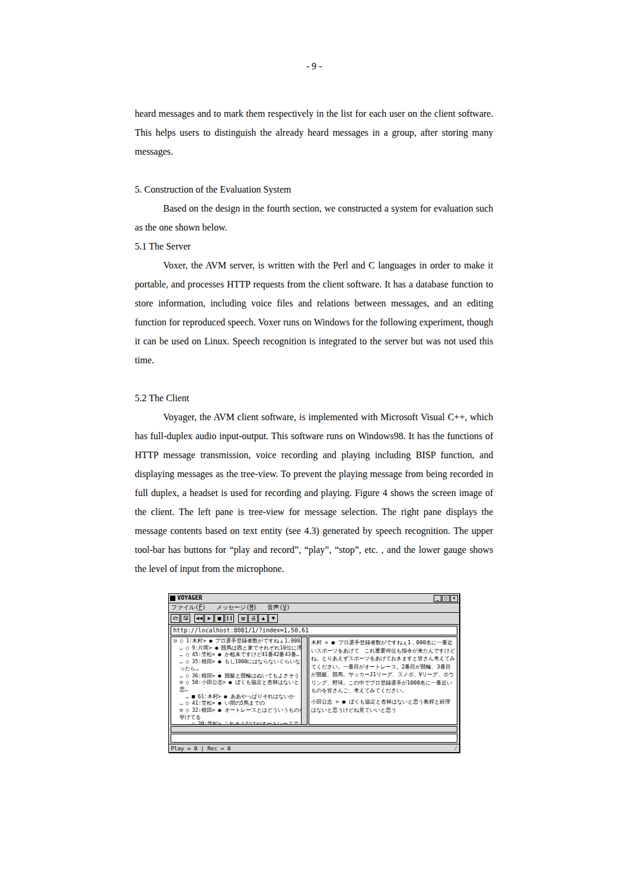- 9 -
heard messages and to mark them respectively in the list for each user on the client software. This helps users to distinguish the already heard messages in a group, after storing many messages.
5. Construction of the Evaluation System
Based on the design in the fourth section, we constructed a system for evaluation such as the one shown below.
5.1 The Server
Voxer, the AVM server, is written with the Perl and C languages in order to make it portable, and processes HTTP requests from the client software. It has a database function to store information, including voice files and relations between messages, and an editing function for reproduced speech. Voxer runs on Windows for the following experiment, though it can be used on Linux. Speech recognition is integrated to the server but was not used this time.
5.2 The Client
Voyager, the AVM client software, is implemented with Microsoft Visual C++, which has full-duplex audio input-output. This software runs on Windows98. It has the functions of HTTP message transmission, voice recording and playing including BISP function, and displaying messages as the tree-view. To prevent the playing message from being recorded in full duplex, a headset is used for recording and playing. Figure 4 shows the screen image of the client. The left pane is tree-view for message selection. The right pane displays the message contents based on text entity (see 4.3) generated by speech recognition. The upper tool-bar has buttons for “play and record”, “play”, “stop”, etc. , and the lower gauge shows the level of input from the microphone.
VOYAGER
_□×
ファイル(F) メッセージ(M) 音声(V)
🗁🖫 ◀◀▶■❙❙ ▤🖨▲▼
http://localhost:8081/1/?index=1,50,61
⊟ ○ 1:木村> ● プロ選手登録者数がですねぇ1,000…
… ○ 9:片岡> ● 競馬は西と東でそれぞれ10位に序…
… ○ 45:笠松> ● か粗末ですけど41番42番43番…
… ○ 35:植田> ● もし1000にはならないぐらいなったら…
… ○ 36:植田> ● 競艇と競輪はぬいてもよさそう
⊟ ○ 50:小田公志> ● ぼくも協定と杏林はないと思…
… ■ 61:木村> ● ああやっぱりそれはないか
… ○ 41:笠松> ● い間の5馬までの
⊟ ○ 32:植田> ● オートレースとはどういうものを挙げてる
… ○ 39:笠松> これそうだけがオートレースで…く
⊟ ○ 53:片岡> やそれや分違うと思う方はレース…
… ○ 56:植田> それなら少なそうですね
… ○ 55:片岡> そういえば喧吐レースって昔SMAI…
木村 > ● プロ選手登録者数がですねぇ1，000名に一番近いスポーツをあげて　これ重要何位も指令が来たんですけどね。とりあえずスポーツをあげておきますと皆さん考えてみてください。一番目がオートレース。2番目が競輪、3番目が競艇、競馬、サッカーJ1リーグ、スノボ、Vリーグ、ボウリング、野球。この中でプロ登録選手が1000名に一番近いものを皆さんご、考えてみてください。
小田公志 > ● ぼくも協定と杏林はないと思う教程と経理はないと思うけどね見ていいと思う
Play = 0 | Rec = 0 ⟋